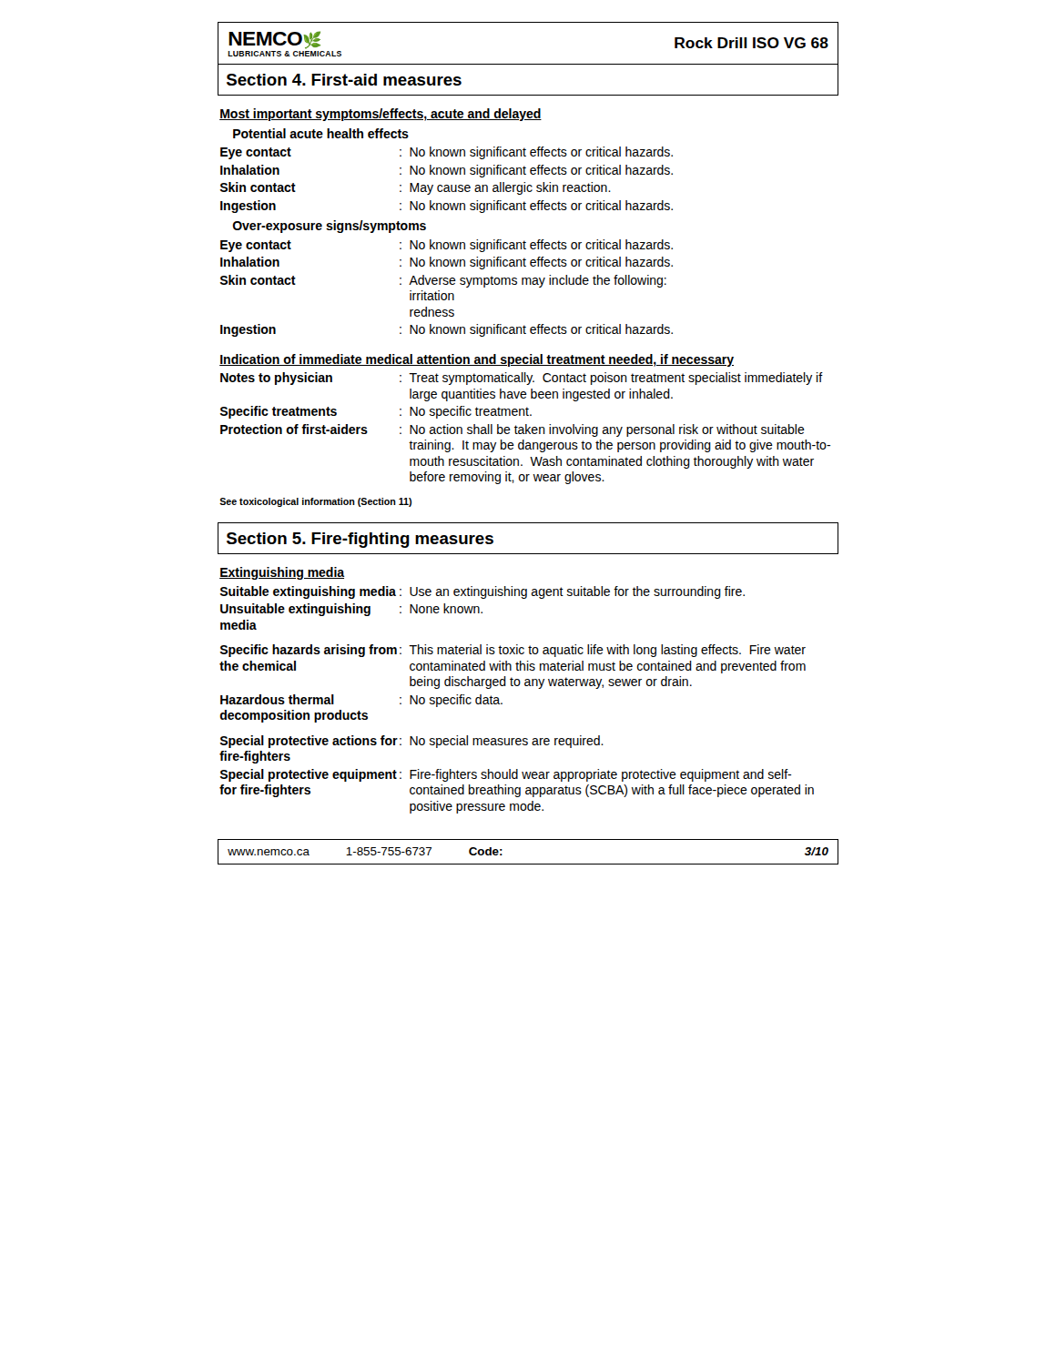NEMCO🌿
LUBRICANTS & CHEMICALS
Rock Drill ISO VG 68
Section 4. First-aid measures
Most important symptoms/effects, acute and delayed
Potential acute health effects
| Eye contact | : | No known significant effects or critical hazards. |
| Inhalation | : | No known significant effects or critical hazards. |
| Skin contact | : | May cause an allergic skin reaction. |
| Ingestion | : | No known significant effects or critical hazards. |
Over-exposure signs/symptoms
| Eye contact | : | No known significant effects or critical hazards. |
| Inhalation | : | No known significant effects or critical hazards. |
| Skin contact | : | Adverse symptoms may include the following: irritation redness |
| Ingestion | : | No known significant effects or critical hazards. |
Indication of immediate medical attention and special treatment needed, if necessary
| Notes to physician | : | Treat symptomatically. Contact poison treatment specialist immediately if large quantities have been ingested or inhaled. |
| Specific treatments | : | No specific treatment. |
| Protection of first-aiders | : | No action shall be taken involving any personal risk or without suitable training. It may be dangerous to the person providing aid to give mouth-to-mouth resuscitation. Wash contaminated clothing thoroughly with water before removing it, or wear gloves. |
See toxicological information (Section 11)
Section 5. Fire-fighting measures
Extinguishing media
| Suitable extinguishing media | : | Use an extinguishing agent suitable for the surrounding fire. |
| Unsuitable extinguishing media | : | None known. |
| Specific hazards arising from the chemical | : | This material is toxic to aquatic life with long lasting effects. Fire water contaminated with this material must be contained and prevented from being discharged to any waterway, sewer or drain. |
| Hazardous thermal decomposition products | : | No specific data. |
| Special protective actions for fire-fighters | : | No special measures are required. |
| Special protective equipment for fire-fighters | : | Fire-fighters should wear appropriate protective equipment and self-contained breathing apparatus (SCBA) with a full face-piece operated in positive pressure mode. |
www.nemco.ca 1-855-755-6737 Code:
3/10